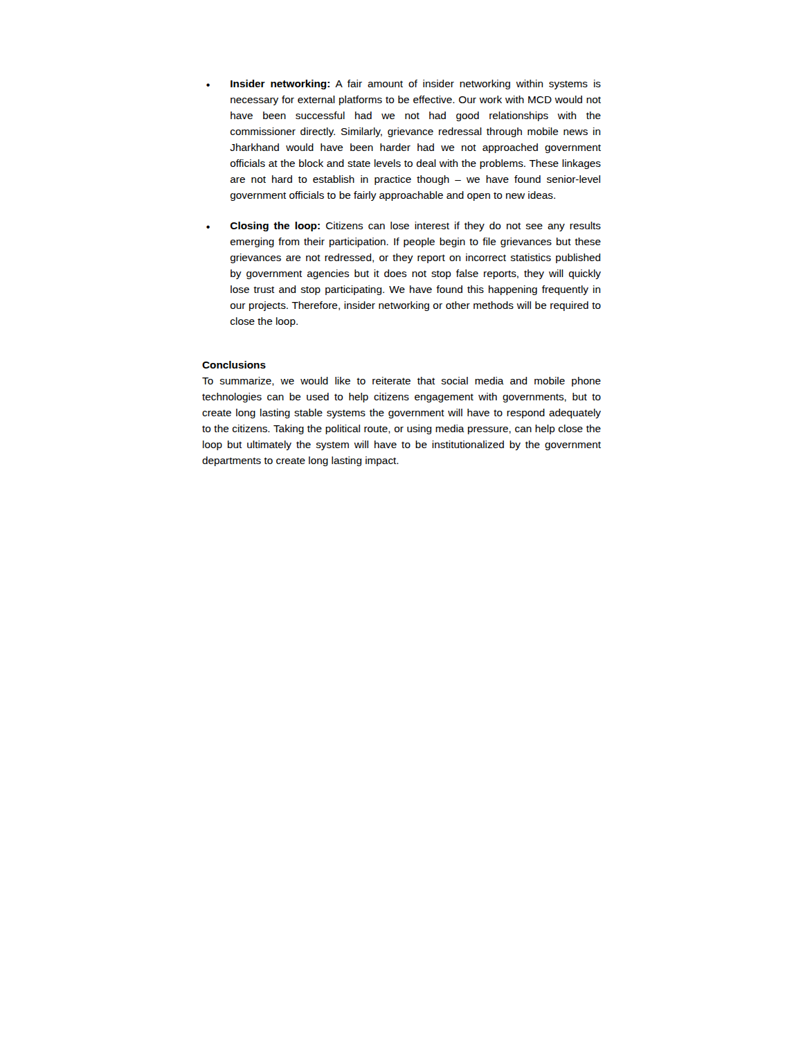Insider networking: A fair amount of insider networking within systems is necessary for external platforms to be effective. Our work with MCD would not have been successful had we not had good relationships with the commissioner directly. Similarly, grievance redressal through mobile news in Jharkhand would have been harder had we not approached government officials at the block and state levels to deal with the problems. These linkages are not hard to establish in practice though – we have found senior-level government officials to be fairly approachable and open to new ideas.
Closing the loop: Citizens can lose interest if they do not see any results emerging from their participation. If people begin to file grievances but these grievances are not redressed, or they report on incorrect statistics published by government agencies but it does not stop false reports, they will quickly lose trust and stop participating. We have found this happening frequently in our projects. Therefore, insider networking or other methods will be required to close the loop.
Conclusions
To summarize, we would like to reiterate that social media and mobile phone technologies can be used to help citizens engagement with governments, but to create long lasting stable systems the government will have to respond adequately to the citizens. Taking the political route, or using media pressure, can help close the loop but ultimately the system will have to be institutionalized by the government departments to create long lasting impact.